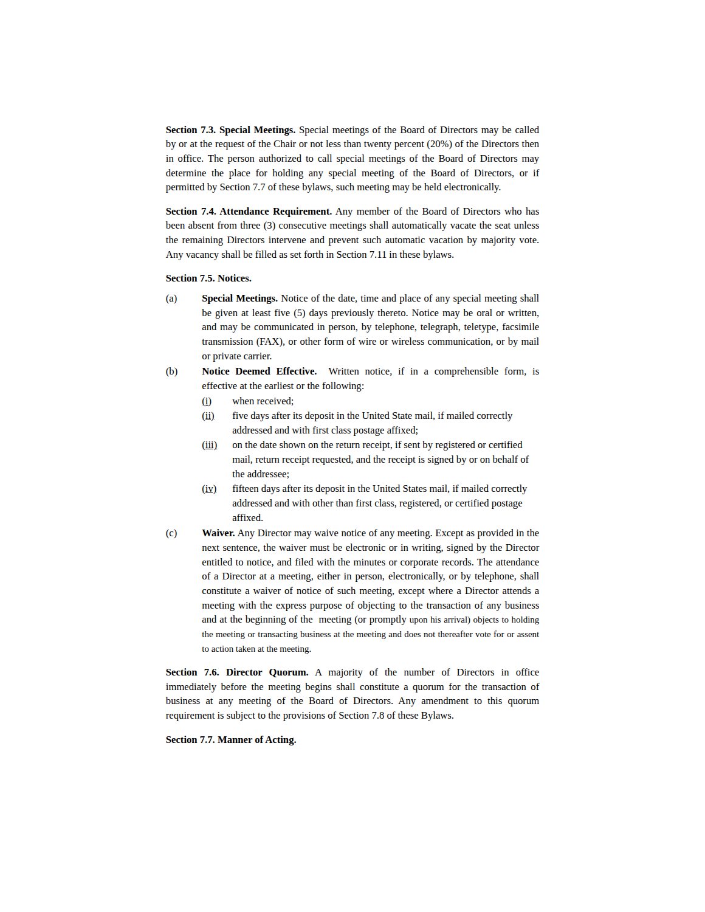Section 7.3. Special Meetings. Special meetings of the Board of Directors may be called by or at the request of the Chair or not less than twenty percent (20%) of the Directors then in office. The person authorized to call special meetings of the Board of Directors may determine the place for holding any special meeting of the Board of Directors, or if permitted by Section 7.7 of these bylaws, such meeting may be held electronically.
Section 7.4. Attendance Requirement. Any member of the Board of Directors who has been absent from three (3) consecutive meetings shall automatically vacate the seat unless the remaining Directors intervene and prevent such automatic vacation by majority vote. Any vacancy shall be filled as set forth in Section 7.11 in these bylaws.
Section 7.5. Notices.
(a) Special Meetings. Notice of the date, time and place of any special meeting shall be given at least five (5) days previously thereto. Notice may be oral or written, and may be communicated in person, by telephone, telegraph, teletype, facsimile transmission (FAX), or other form of wire or wireless communication, or by mail or private carrier.
(b) Notice Deemed Effective. Written notice, if in a comprehensible form, is effective at the earliest or the following:
(i) when received;
(ii) five days after its deposit in the United State mail, if mailed correctly addressed and with first class postage affixed;
(iii) on the date shown on the return receipt, if sent by registered or certified mail, return receipt requested, and the receipt is signed by or on behalf of the addressee;
(iv) fifteen days after its deposit in the United States mail, if mailed correctly addressed and with other than first class, registered, or certified postage affixed.
(c) Waiver. Any Director may waive notice of any meeting. Except as provided in the next sentence, the waiver must be electronic or in writing, signed by the Director entitled to notice, and filed with the minutes or corporate records. The attendance of a Director at a meeting, either in person, electronically, or by telephone, shall constitute a waiver of notice of such meeting, except where a Director attends a meeting with the express purpose of objecting to the transaction of any business and at the beginning of the meeting (or promptly upon his arrival) objects to holding the meeting or transacting business at the meeting and does not thereafter vote for or assent to action taken at the meeting.
Section 7.6. Director Quorum. A majority of the number of Directors in office immediately before the meeting begins shall constitute a quorum for the transaction of business at any meeting of the Board of Directors. Any amendment to this quorum requirement is subject to the provisions of Section 7.8 of these Bylaws.
Section 7.7. Manner of Acting.